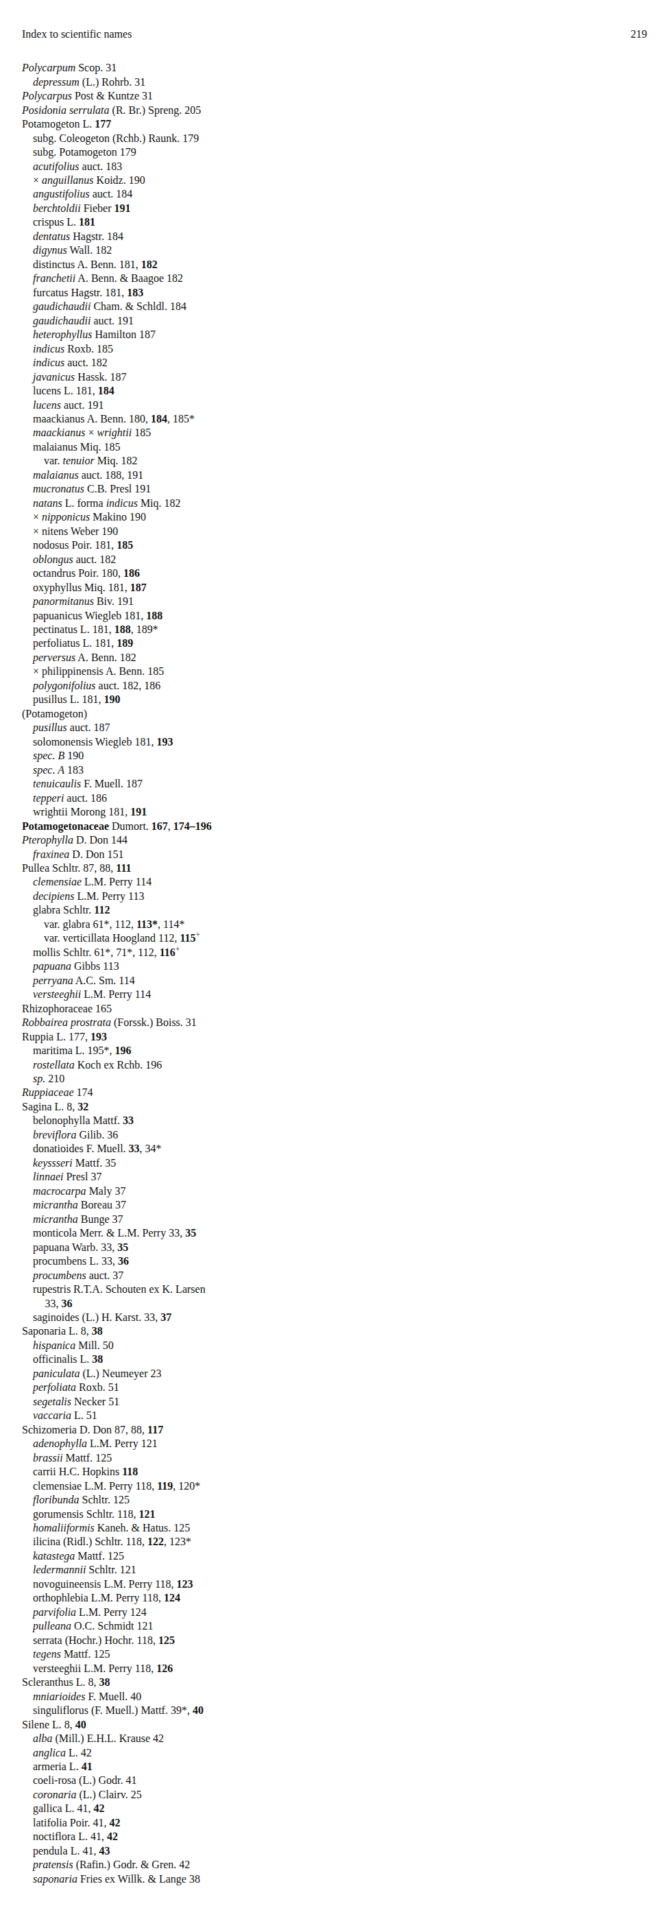Index to scientific names 219
Polycarpum Scop. 31
depressum (L.) Rohrb. 31
Polycarpus Post & Kuntze 31
Posidonia serrulata (R. Br.) Spreng. 205
Potamogeton L. 177
subg. Coleogeton (Rchb.) Raunk. 179
subg. Potamogeton 179
acutifolius auct. 183
× anguillanus Koidz. 190
angustifolius auct. 184
berchtoldii Fieber 191
crispus L. 181
dentatus Hagstr. 184
digynus Wall. 182
distinctus A. Benn. 181, 182
franchetii A. Benn. & Baagoe 182
furcatus Hagstr. 181, 183
gaudichaudii Cham. & Schldl. 184
gaudichaudii auct. 191
heterophyllus Hamilton 187
indicus Roxb. 185
indicus auct. 182
javanicus Hassk. 187
lucens L. 181, 184
lucens auct. 191
maackianus A. Benn. 180, 184, 185*
maackianus × wrightii 185
malaianus Miq. 185
var. tenuior Miq. 182
malaianus auct. 188, 191
mucronatus C.B. Presl 191
natans L. forma indicus Miq. 182
× nipponicus Makino 190
× nitens Weber 190
nodosus Poir. 181, 185
oblongus auct. 182
octandrus Poir. 180, 186
oxyphyllus Miq. 181, 187
panormitanus Biv. 191
papuanicus Wiegleb 181, 188
pectinatus L. 181, 188, 189*
perfoliatus L. 181, 189
perversus A. Benn. 182
× philippinensis A. Benn. 185
polygonifolius auct. 182, 186
pusillus L. 181, 190
(Potamogeton)
pusillus auct. 187
solomonensis Wiegleb 181, 193
spec. B 190
spec. A 183
tenuicaulis F. Muell. 187
tepperi auct. 186
wrightii Morong 181, 191
Potamogetonaceae Dumort. 167, 174–196
Pterophylla D. Don 144
fraxinea D. Don 151
Pullea Schltr. 87, 88, 111
clemensiae L.M. Perry 114
decipiens L.M. Perry 113
glabra Schltr. 112
var. glabra 61*, 112, 113*, 114*
var. verticillata Hoogland 112, 115+
mollis Schltr. 61*, 71*, 112, 116+
papuana Gibbs 113
perryana A.C. Sm. 114
versteeghii L.M. Perry 114
Rhizophoraceae 165
Robbairea prostrata (Forssk.) Boiss. 31
Ruppia L. 177, 193
maritima L. 195*, 196
rostellata Koch ex Rchb. 196
sp. 210
Ruppiaceae 174
Sagina L. 8, 32
belonophylla Mattf. 33
breviflora Gilib. 36
donatioides F. Muell. 33, 34*
keyssseri Mattf. 35
linnaei Presl 37
macrocarpa Maly 37
micrantha Boreau 37
micrantha Bunge 37
monticola Merr. & L.M. Perry 33, 35
papuana Warb. 33, 35
procumbens L. 33, 36
procumbens auct. 37
rupestris R.T.A. Schouten ex K. Larsen 33, 36
saginoides (L.) H. Karst. 33, 37
Saponaria L. 8, 38
hispanica Mill. 50
officinalis L. 38
paniculata (L.) Neumeyer 23
perfoliata Roxb. 51
segetalis Necker 51
vaccaria L. 51
Schizomeria D. Don 87, 88, 117
adenophylla L.M. Perry 121
brassii Mattf. 125
carrii H.C. Hopkins 118
clemensiae L.M. Perry 118, 119, 120*
floribunda Schltr. 125
gorumensis Schltr. 118, 121
homaliiformis Kaneh. & Hatus. 125
ilicina (Ridl.) Schltr. 118, 122, 123*
katastega Mattf. 125
ledermannii Schltr. 121
novoguineensis L.M. Perry 118, 123
orthophlebia L.M. Perry 118, 124
parvifolia L.M. Perry 124
pulleana O.C. Schmidt 121
serrata (Hochr.) Hochr. 118, 125
tegens Mattf. 125
versteeghii L.M. Perry 118, 126
Scleranthus L. 8, 38
mniarioides F. Muell. 40
singuliflorus (F. Muell.) Mattf. 39*, 40
Silene L. 8, 40
alba (Mill.) E.H.L. Krause 42
anglica L. 42
armeria L. 41
coeli-rosa (L.) Godr. 41
coronaria (L.) Clairv. 25
gallica L. 41, 42
latifolia Poir. 41, 42
noctiflora L. 41, 42
pendula L. 41, 43
pratensis (Rafin.) Godr. & Gren. 42
saponaria Fries ex Willk. & Lange 38